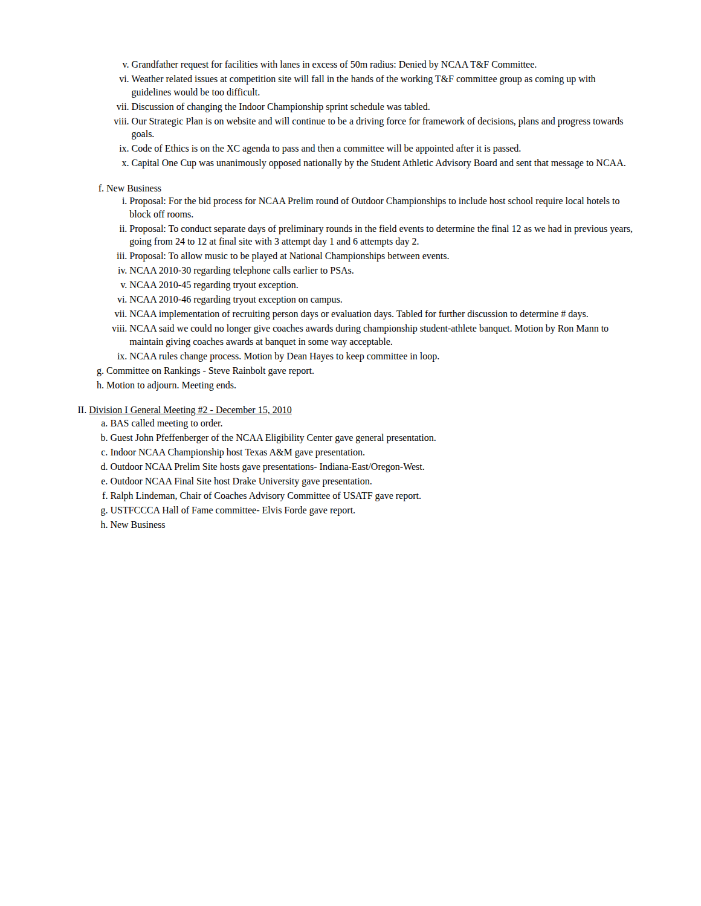Grandfather request for facilities with lanes in excess of 50m radius: Denied by NCAA T&F Committee.
Weather related issues at competition site will fall in the hands of the working T&F committee group as coming up with guidelines would be too difficult.
Discussion of changing the Indoor Championship sprint schedule was tabled.
Our Strategic Plan is on website and will continue to be a driving force for framework of decisions, plans and progress towards goals.
Code of Ethics is on the XC agenda to pass and then a committee will be appointed after it is passed.
Capital One Cup was unanimously opposed nationally by the Student Athletic Advisory Board and sent that message to NCAA.
New Business
Proposal: For the bid process for NCAA Prelim round of Outdoor Championships to include host school require local hotels to block off rooms.
Proposal: To conduct separate days of preliminary rounds in the field events to determine the final 12 as we had in previous years, going from 24 to 12 at final site with 3 attempt day 1 and 6 attempts day 2.
Proposal: To allow music to be played at National Championships between events.
NCAA 2010-30 regarding telephone calls earlier to PSAs.
NCAA 2010-45 regarding tryout exception.
NCAA 2010-46 regarding tryout exception on campus.
NCAA implementation of recruiting person days or evaluation days. Tabled for further discussion to determine # days.
NCAA said we could no longer give coaches awards during championship student-athlete banquet. Motion by Ron Mann to maintain giving coaches awards at banquet in some way acceptable.
NCAA rules change process. Motion by Dean Hayes to keep committee in loop.
Committee on Rankings - Steve Rainbolt gave report.
Motion to adjourn. Meeting ends.
Division I General Meeting #2 - December 15, 2010
BAS called meeting to order.
Guest John Pfeffenberger of the NCAA Eligibility Center gave general presentation.
Indoor NCAA Championship host Texas A&M gave presentation.
Outdoor NCAA Prelim Site hosts gave presentations- Indiana-East/Oregon-West.
Outdoor NCAA Final Site host Drake University gave presentation.
Ralph Lindeman, Chair of Coaches Advisory Committee of USATF gave report.
USTFCCCA Hall of Fame committee- Elvis Forde gave report.
New Business